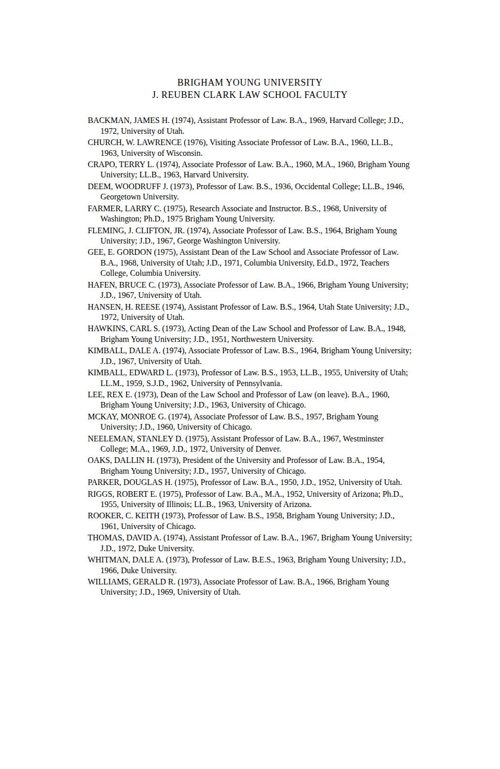BRIGHAM YOUNG UNIVERSITY J. REUBEN CLARK LAW SCHOOL FACULTY
Backman, James H. (1974), Assistant Professor of Law. B.A., 1969, Harvard College; J.D., 1972, University of Utah.
Church, W. Lawrence (1976), Visiting Associate Professor of Law. B.A., 1960, LL.B., 1963, University of Wisconsin.
Crapo, Terry L. (1974), Associate Professor of Law. B.A., 1960, M.A., 1960, Brigham Young University; LL.B., 1963, Harvard University.
Deem, Woodruff J. (1973), Professor of Law. B.S., 1936, Occidental College; LL.B., 1946, Georgetown University.
Farmer, Larry C. (1975), Research Associate and Instructor. B.S., 1968, University of Washington; Ph.D., 1975 Brigham Young University.
Fleming, J. Clifton, Jr. (1974), Associate Professor of Law. B.S., 1964, Brigham Young University; J.D., 1967, George Washington University.
Gee, E. Gordon (1975), Assistant Dean of the Law School and Associate Professor of Law. B.A., 1968, University of Utah; J.D., 1971, Columbia University, Ed.D., 1972, Teachers College, Columbia University.
Hafen, Bruce C. (1973), Associate Professor of Law. B.A., 1966, Brigham Young University; J.D., 1967, University of Utah.
Hansen, H. Reese (1974), Assistant Professor of Law. B.S., 1964, Utah State University; J.D., 1972, University of Utah.
Hawkins, Carl S. (1973), Acting Dean of the Law School and Professor of Law. B.A., 1948, Brigham Young University; J.D., 1951, Northwestern University.
Kimball, Dale A. (1974), Associate Professor of Law. B.S., 1964, Brigham Young University; J.D., 1967, University of Utah.
Kimball, Edward L. (1973), Professor of Law. B.S., 1953, LL.B., 1955, University of Utah; LL.M., 1959, S.J.D., 1962, University of Pennsylvania.
Lee, Rex E. (1973), Dean of the Law School and Professor of Law (on leave). B.A., 1960, Brigham Young University; J.D., 1963, University of Chicago.
McKay, Monroe G. (1974), Associate Professor of Law. B.S., 1957, Brigham Young University; J.D., 1960, University of Chicago.
Neeleman, Stanley D. (1975), Assistant Professor of Law. B.A., 1967, Westminster College; M.A., 1969, J.D., 1972, University of Denver.
Oaks, Dallin H. (1973), President of the University and Professor of Law. B.A., 1954, Brigham Young University; J.D., 1957, University of Chicago.
Parker, Douglas H. (1975), Professor of Law. B.A., 1950, J.D., 1952, University of Utah.
Riggs, Robert E. (1975), Professor of Law. B.A., M.A., 1952, University of Arizona; Ph.D., 1955, University of Illinois; LL.B., 1963, University of Arizona.
Rooker, C. Keith (1973), Professor of Law. B.S., 1958, Brigham Young University; J.D., 1961, University of Chicago.
Thomas, David A. (1974), Assistant Professor of Law. B.A., 1967, Brigham Young University; J.D., 1972, Duke University.
Whitman, Dale A. (1973), Professor of Law. B.E.S., 1963, Brigham Young University; J.D., 1966, Duke University.
Williams, Gerald R. (1973), Associate Professor of Law. B.A., 1966, Brigham Young University; J.D., 1969, University of Utah.